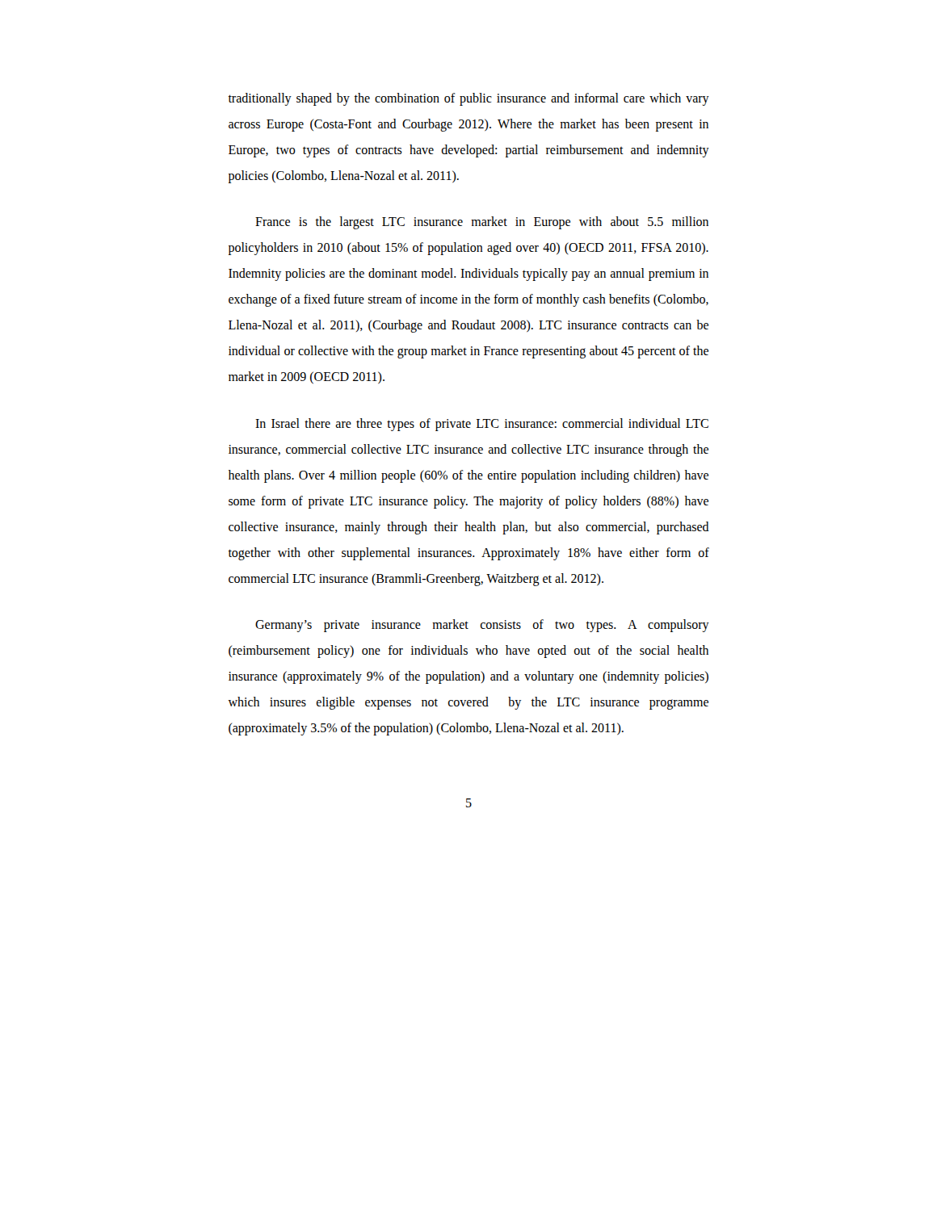traditionally shaped by the combination of public insurance and informal care which vary across Europe (Costa-Font and Courbage 2012). Where the market has been present in Europe, two types of contracts have developed: partial reimbursement and indemnity policies (Colombo, Llena-Nozal et al. 2011).
France is the largest LTC insurance market in Europe with about 5.5 million policyholders in 2010 (about 15% of population aged over 40) (OECD 2011, FFSA 2010). Indemnity policies are the dominant model. Individuals typically pay an annual premium in exchange of a fixed future stream of income in the form of monthly cash benefits (Colombo, Llena-Nozal et al. 2011), (Courbage and Roudaut 2008). LTC insurance contracts can be individual or collective with the group market in France representing about 45 percent of the market in 2009 (OECD 2011).
In Israel there are three types of private LTC insurance: commercial individual LTC insurance, commercial collective LTC insurance and collective LTC insurance through the health plans. Over 4 million people (60% of the entire population including children) have some form of private LTC insurance policy. The majority of policy holders (88%) have collective insurance, mainly through their health plan, but also commercial, purchased together with other supplemental insurances. Approximately 18% have either form of commercial LTC insurance (Brammli-Greenberg, Waitzberg et al. 2012).
Germany’s private insurance market consists of two types. A compulsory (reimbursement policy) one for individuals who have opted out of the social health insurance (approximately 9% of the population) and a voluntary one (indemnity policies) which insures eligible expenses not covered by the LTC insurance programme (approximately 3.5% of the population) (Colombo, Llena-Nozal et al. 2011).
5